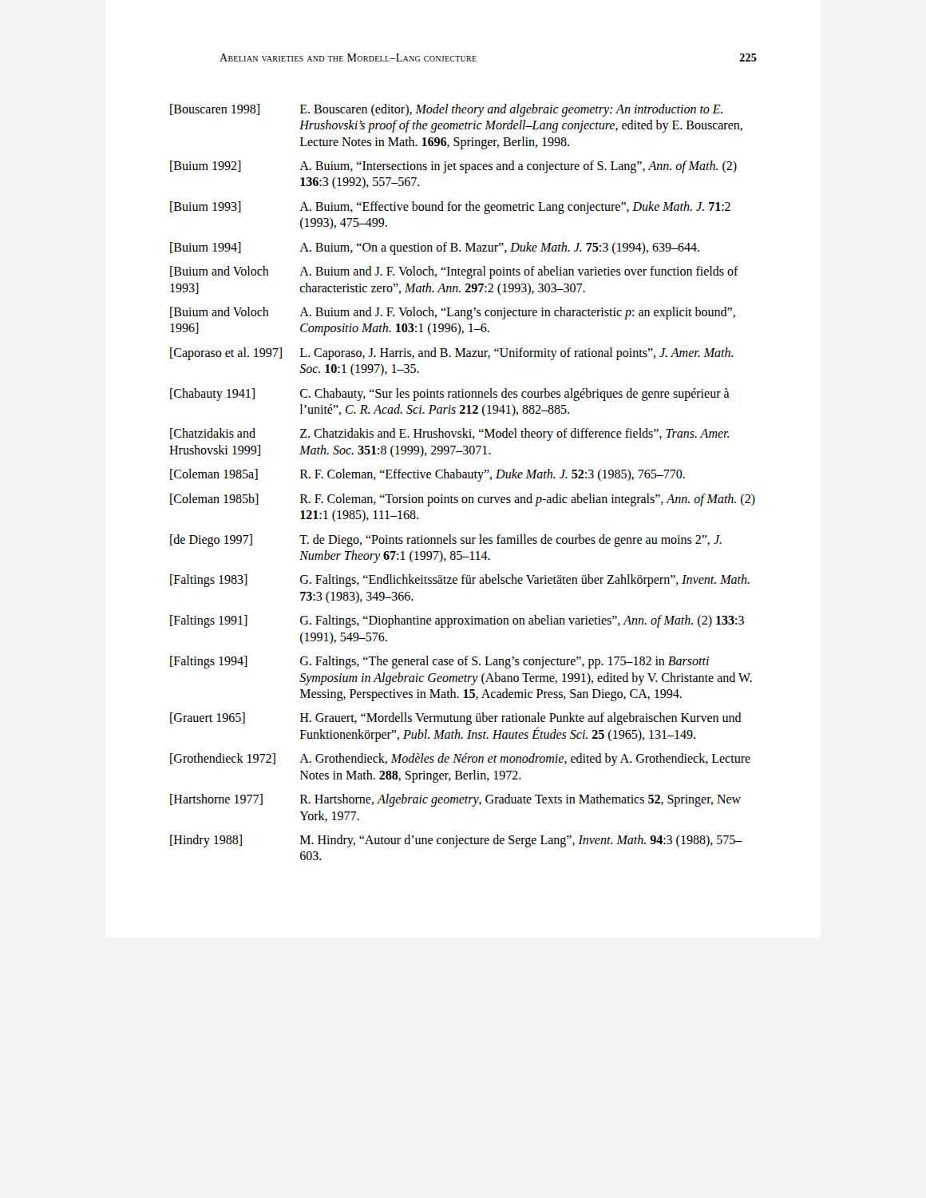Abelian varieties and the Mordell–Lang conjecture 225
[Bouscaren 1998]
E. Bouscaren (editor), Model theory and algebraic geometry: An introduction to E. Hrushovski’s proof of the geometric Mordell–Lang conjecture, edited by E. Bouscaren, Lecture Notes in Math. 1696, Springer, Berlin, 1998.
[Buium 1992]
A. Buium, “Intersections in jet spaces and a conjecture of S. Lang”, Ann. of Math. (2) 136:3 (1992), 557–567.
[Buium 1993]
A. Buium, “Effective bound for the geometric Lang conjecture”, Duke Math. J. 71:2 (1993), 475–499.
[Buium 1994]
A. Buium, “On a question of B. Mazur”, Duke Math. J. 75:3 (1994), 639–644.
[Buium and Voloch 1993]
A. Buium and J. F. Voloch, “Integral points of abelian varieties over function fields of characteristic zero”, Math. Ann. 297:2 (1993), 303–307.
[Buium and Voloch 1996]
A. Buium and J. F. Voloch, “Lang’s conjecture in characteristic p: an explicit bound”, Compositio Math. 103:1 (1996), 1–6.
[Caporaso et al. 1997]
L. Caporaso, J. Harris, and B. Mazur, “Uniformity of rational points”, J. Amer. Math. Soc. 10:1 (1997), 1–35.
[Chabauty 1941]
C. Chabauty, “Sur les points rationnels des courbes algébriques de genre supérieur à l’unité”, C. R. Acad. Sci. Paris 212 (1941), 882–885.
[Chatzidakis and Hrushovski 1999]
Z. Chatzidakis and E. Hrushovski, “Model theory of difference fields”, Trans. Amer. Math. Soc. 351:8 (1999), 2997–3071.
[Coleman 1985a]
R. F. Coleman, “Effective Chabauty”, Duke Math. J. 52:3 (1985), 765–770.
[Coleman 1985b]
R. F. Coleman, “Torsion points on curves and p-adic abelian integrals”, Ann. of Math. (2) 121:1 (1985), 111–168.
[de Diego 1997]
T. de Diego, “Points rationnels sur les familles de courbes de genre au moins 2”, J. Number Theory 67:1 (1997), 85–114.
[Faltings 1983]
G. Faltings, “Endlichkeitssätze für abelsche Varietäten über Zahlkörpern”, Invent. Math. 73:3 (1983), 349–366.
[Faltings 1991]
G. Faltings, “Diophantine approximation on abelian varieties”, Ann. of Math. (2) 133:3 (1991), 549–576.
[Faltings 1994]
G. Faltings, “The general case of S. Lang’s conjecture”, pp. 175–182 in Barsotti Symposium in Algebraic Geometry (Abano Terme, 1991), edited by V. Christante and W. Messing, Perspectives in Math. 15, Academic Press, San Diego, CA, 1994.
[Grauert 1965]
H. Grauert, “Mordells Vermutung über rationale Punkte auf algebraischen Kurven und Funktionenkörper”, Publ. Math. Inst. Hautes Études Sci. 25 (1965), 131–149.
[Grothendieck 1972]
A. Grothendieck, Modèles de Néron et monodromie, edited by A. Grothendieck, Lecture Notes in Math. 288, Springer, Berlin, 1972.
[Hartshorne 1977]
R. Hartshorne, Algebraic geometry, Graduate Texts in Mathematics 52, Springer, New York, 1977.
[Hindry 1988]
M. Hindry, “Autour d’une conjecture de Serge Lang”, Invent. Math. 94:3 (1988), 575–603.